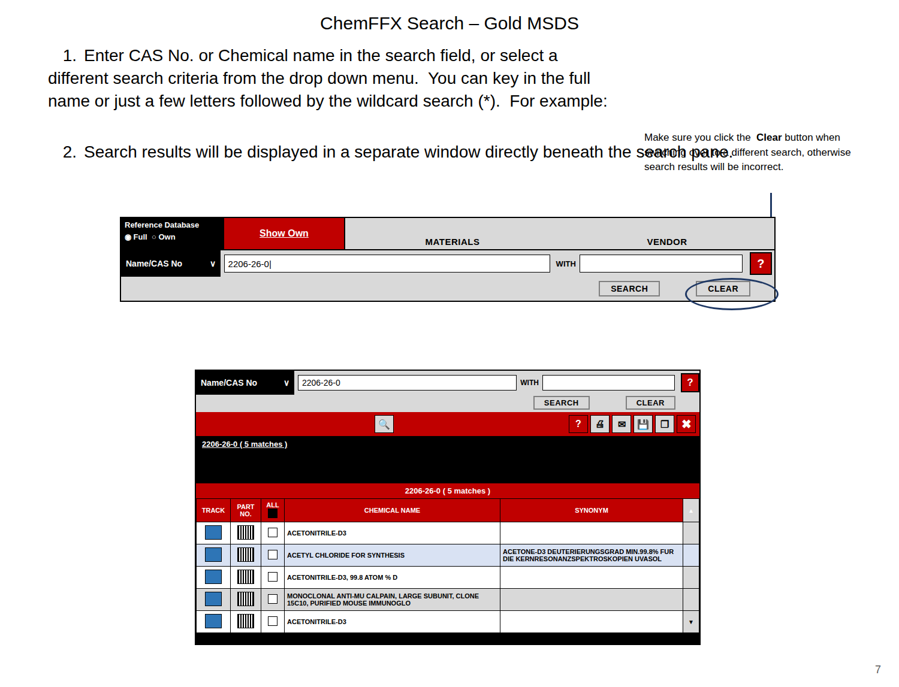ChemFFX Search – Gold MSDS
1. Enter CAS No. or Chemical name in the search field, or select a different search criteria from the drop down menu. You can key in the full name or just a few letters followed by the wildcard search (*). For example:
2. Search results will be displayed in a separate window directly beneath the search pane.
Make sure you click the Clear button when switching over to a different search, otherwise search results will be incorrect.
Reference Database
◉ Full ○ Own
Show Own
MATERIALS
VENDOR
Name/CAS No∨
2206-26-0|
WITH
?
SEARCH CLEAR
Name/CAS No∨
2206-26-0
WITH
?
SEARCH CLEAR
🔍
? 🖨 ✉ 💾 ❐ ✖
2206-26-0 ( 5 matches )
2206-26-0 ( 5 matches )
| TRACK | PART NO. | ALL | CHEMICAL NAME | SYNONYM | ▲ |
| --- | --- | --- | --- | --- | --- |
| | | | ACETONITRILE-D3 | | |
| | | | ACETYL CHLORIDE FOR SYNTHESIS | ACETONE-D3 DEUTERIERUNGSGRAD MIN.99.8% FUR DIE KERNRESONANZSPEKTROSKOPIEN UVASOL | |
| | | | ACETONITRILE-D3, 99.8 ATOM % D | | |
| | | | MONOCLONAL ANTI-MU CALPAIN, LARGE SUBUNIT, CLONE 15C10, PURIFIED MOUSE IMMUNOGLO | | |
| | | | ACETONITRILE-D3 | | ▼ |
7